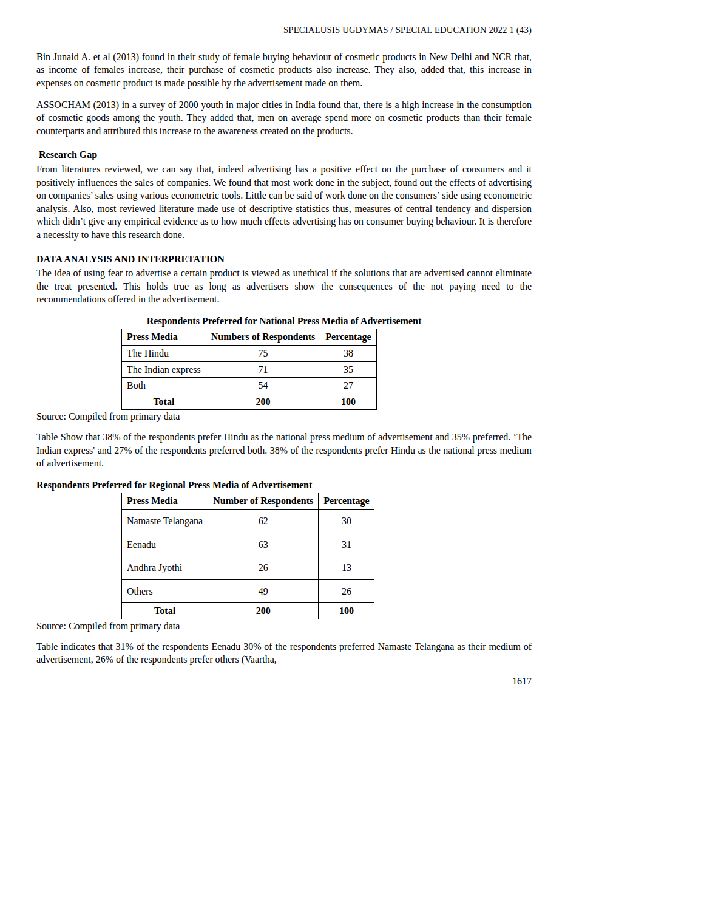SPECIALUSIS UGDYMAS / SPECIAL EDUCATION 2022 1 (43)
Bin Junaid A. et al (2013) found in their study of female buying behaviour of cosmetic products in New Delhi and NCR that, as income of females increase, their purchase of cosmetic products also increase. They also, added that, this increase in expenses on cosmetic product is made possible by the advertisement made on them.
ASSOCHAM (2013) in a survey of 2000 youth in major cities in India found that, there is a high increase in the consumption of cosmetic goods among the youth. They added that, men on average spend more on cosmetic products than their female counterparts and attributed this increase to the awareness created on the products.
Research Gap
From literatures reviewed, we can say that, indeed advertising has a positive effect on the purchase of consumers and it positively influences the sales of companies. We found that most work done in the subject, found out the effects of advertising on companies’ sales using various econometric tools. Little can be said of work done on the consumers’ side using econometric analysis. Also, most reviewed literature made use of descriptive statistics thus, measures of central tendency and dispersion which didn’t give any empirical evidence as to how much effects advertising has on consumer buying behaviour. It is therefore a necessity to have this research done.
DATA ANALYSIS AND INTERPRETATION
The idea of using fear to advertise a certain product is viewed as unethical if the solutions that are advertised cannot eliminate the treat presented. This holds true as long as advertisers show the consequences of the not paying need to the recommendations offered in the advertisement.
Respondents Preferred for National Press Media of Advertisement
| Press Media | Numbers of Respondents | Percentage |
| --- | --- | --- |
| The Hindu | 75 | 38 |
| The Indian express | 71 | 35 |
| Both | 54 | 27 |
| Total | 200 | 100 |
Source: Compiled from primary data
Table Show that 38% of the respondents prefer Hindu as the national press medium of advertisement and 35% preferred. ‘The Indian express' and 27% of the respondents preferred both. 38% of the respondents prefer Hindu as the national press medium of advertisement.
Respondents Preferred for Regional Press Media of Advertisement
| Press Media | Number of Respondents | Percentage |
| --- | --- | --- |
| Namaste Telangana | 62 | 30 |
| Eenadu | 63 | 31 |
| Andhra Jyothi | 26 | 13 |
| Others | 49 | 26 |
| Total | 200 | 100 |
Source: Compiled from primary data
Table indicates that 31% of the respondents Eenadu 30% of the respondents preferred Namaste Telangana as their medium of advertisement, 26% of the respondents prefer others (Vaartha,
1617